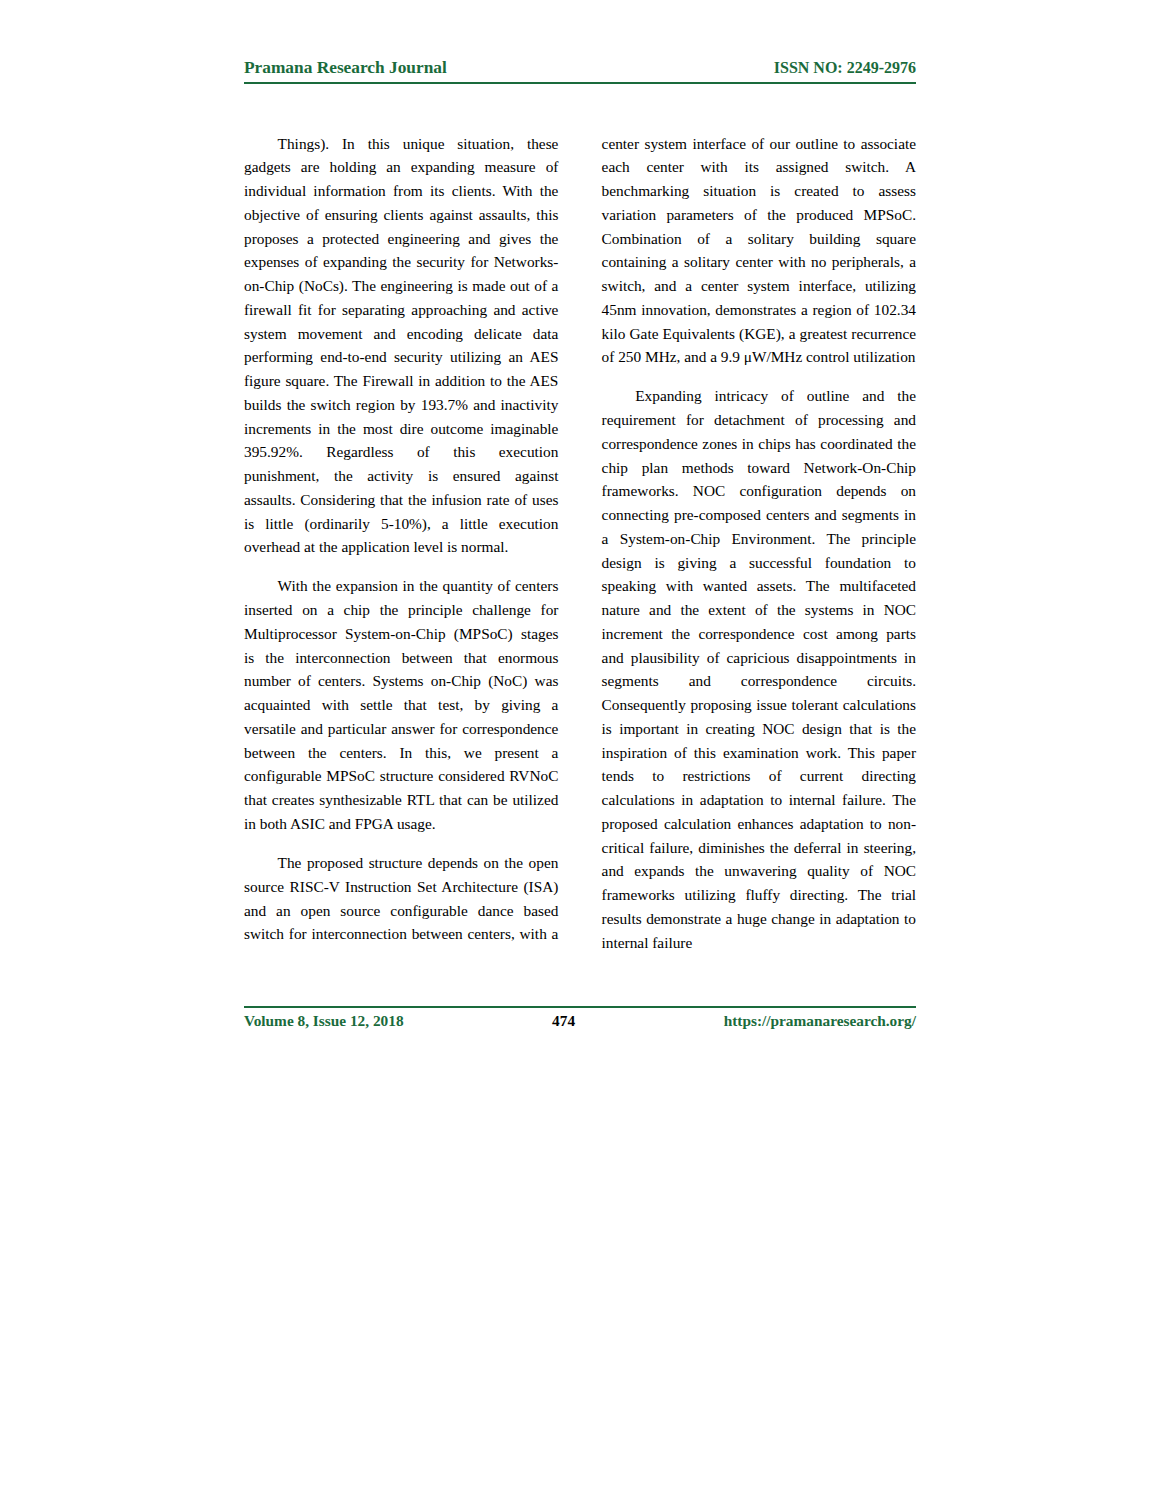Pramana Research Journal
ISSN NO: 2249-2976
Things). In this unique situation, these gadgets are holding an expanding measure of individual information from its clients. With the objective of ensuring clients against assaults, this proposes a protected engineering and gives the expenses of expanding the security for Networks-on-Chip (NoCs). The engineering is made out of a firewall fit for separating approaching and active system movement and encoding delicate data performing end-to-end security utilizing an AES figure square. The Firewall in addition to the AES builds the switch region by 193.7% and inactivity increments in the most dire outcome imaginable 395.92%. Regardless of this execution punishment, the activity is ensured against assaults. Considering that the infusion rate of uses is little (ordinarily 5-10%), a little execution overhead at the application level is normal.
With the expansion in the quantity of centers inserted on a chip the principle challenge for Multiprocessor System-on-Chip (MPSoC) stages is the interconnection between that enormous number of centers. Systems on-Chip (NoC) was acquainted with settle that test, by giving a versatile and particular answer for correspondence between the centers. In this, we present a configurable MPSoC structure considered RVNoC that creates synthesizable RTL that can be utilized in both ASIC and FPGA usage.
The proposed structure depends on the open source RISC-V Instruction Set Architecture (ISA) and an open source configurable dance based switch for interconnection between centers, with a center system interface of our outline to associate each center with its assigned switch. A benchmarking situation is created to assess variation parameters of the produced MPSoC. Combination of a solitary building square containing a solitary center with no peripherals, a switch, and a center system interface, utilizing 45nm innovation, demonstrates a region of 102.34 kilo Gate Equivalents (KGE), a greatest recurrence of 250 MHz, and a 9.9 μW/MHz control utilization
Expanding intricacy of outline and the requirement for detachment of processing and correspondence zones in chips has coordinated the chip plan methods toward Network-On-Chip frameworks. NOC configuration depends on connecting pre-composed centers and segments in a System-on-Chip Environment. The principle design is giving a successful foundation to speaking with wanted assets. The multifaceted nature and the extent of the systems in NOC increment the correspondence cost among parts and plausibility of capricious disappointments in segments and correspondence circuits. Consequently proposing issue tolerant calculations is important in creating NOC design that is the inspiration of this examination work. This paper tends to restrictions of current directing calculations in adaptation to internal failure. The proposed calculation enhances adaptation to non-critical failure, diminishes the deferral in steering, and expands the unwavering quality of NOC frameworks utilizing fluffy directing. The trial results demonstrate a huge change in adaptation to internal failure
Volume 8, Issue 12, 2018
474
https://pramanaresearch.org/